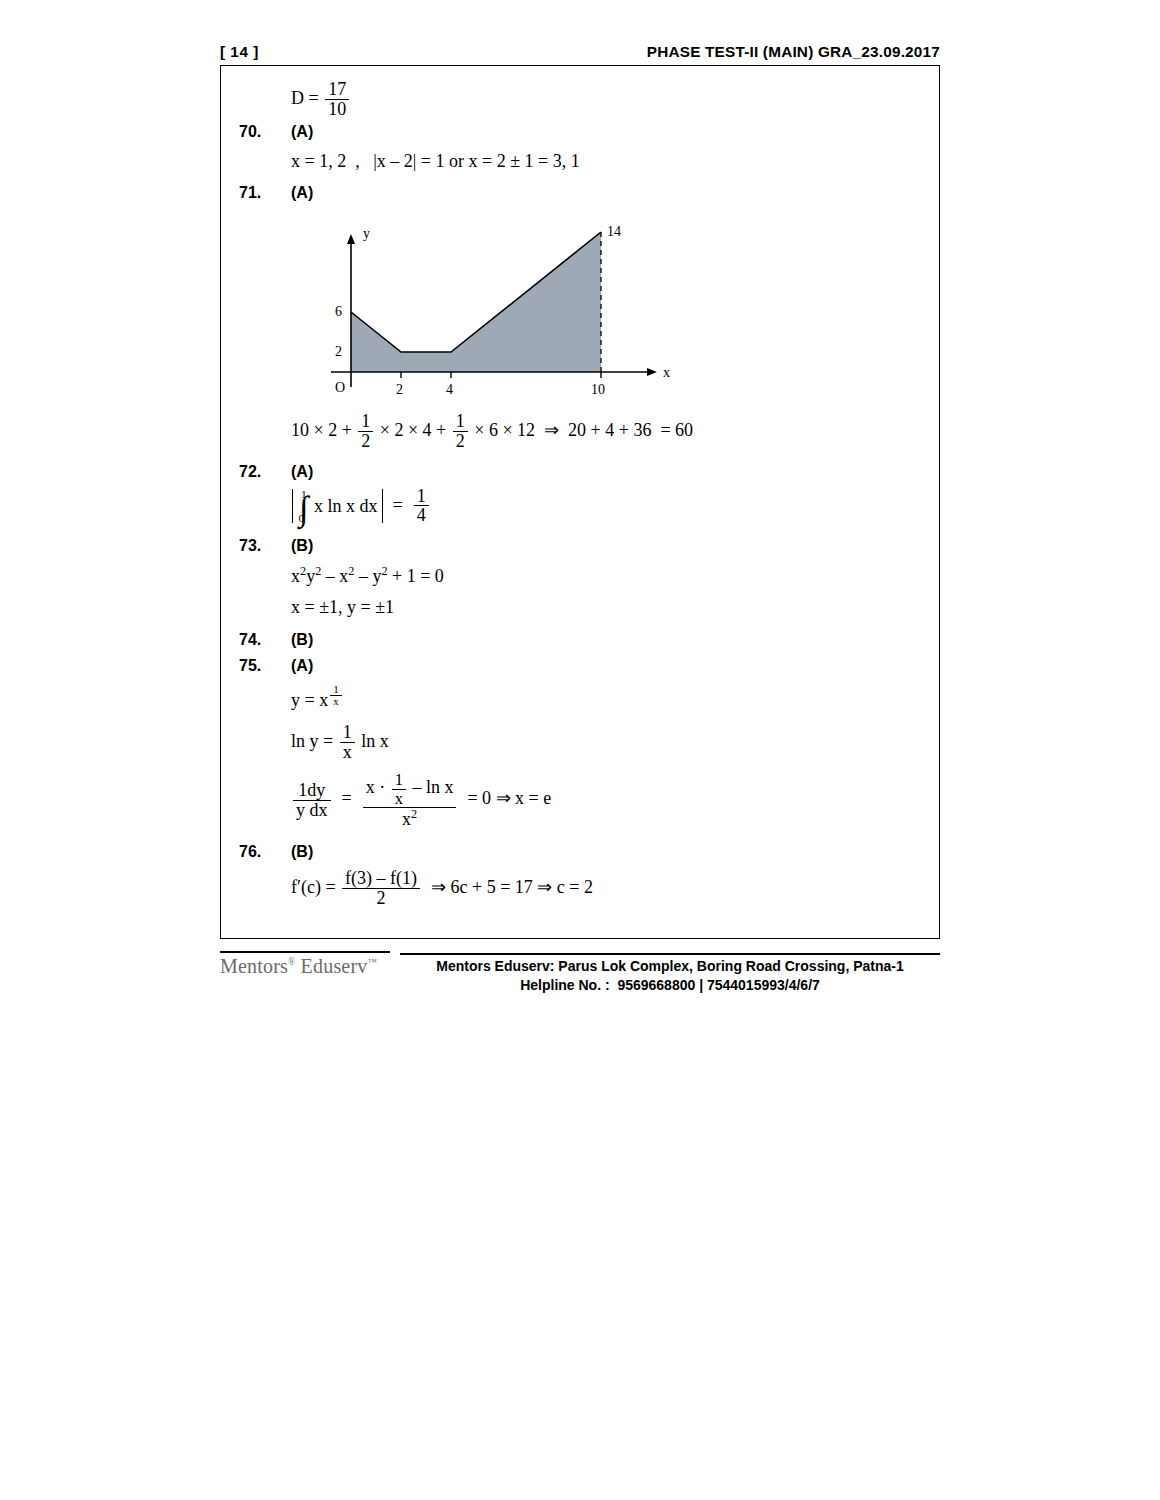[ 14 ]
PHASE TEST-II (MAIN) GRA_23.09.2017
D = 1710
70.
(A)
x = 1, 2 , |x – 2| = 1 or x = 2 ± 1 = 3, 1
71.
(A)
y x 6 2 14 O 2 4 10
10 × 2 + 12 × 2 × 4 + 12 × 6 × 12 ⇒ 20 + 4 + 36 = 60
72.
(A)
∫10 x ln x dx = 14
73.
(B)
x2y2 – x2 – y2 + 1 = 0
x = ±1, y = ±1
74.
(B)
75.
(A)
y = x1 x
ln y = 1 x ln x
1dy y dx = x · 1 x – ln x x2 = 0 ⇒ x = e
76.
(B)
f′(c) = f(3) – f(1) 2 ⇒ 6c + 5 = 17 ⇒ c = 2
Mentors® Eduserv™
Mentors Eduserv: Parus Lok Complex, Boring Road Crossing, Patna-1
Helpline No. : 9569668800 | 7544015993/4/6/7